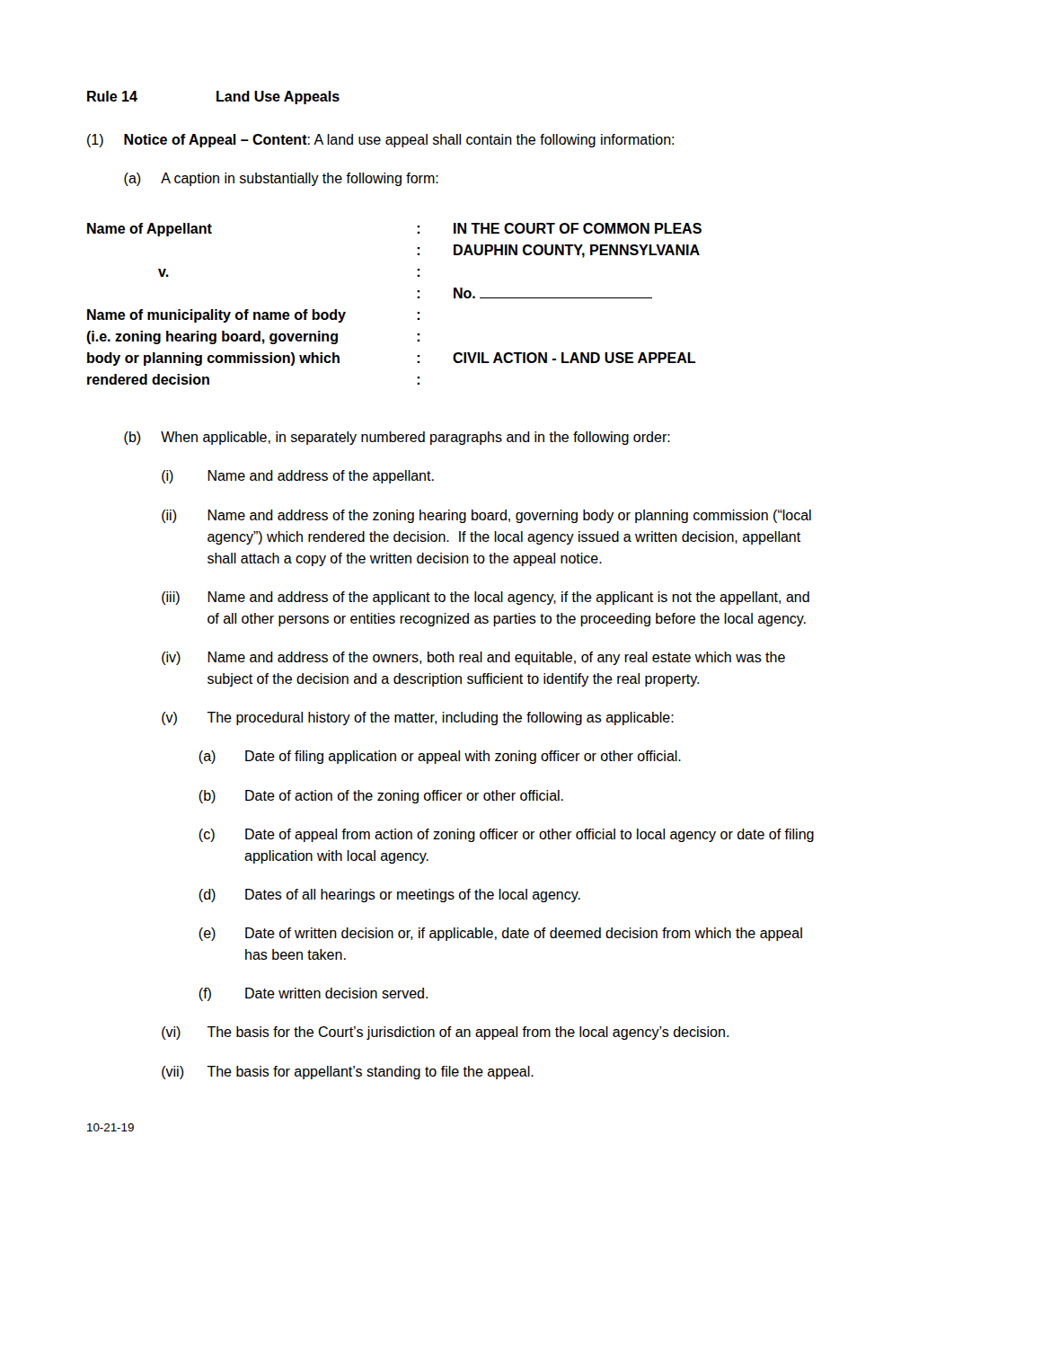Rule 14 Land Use Appeals
(1)
Notice of Appeal – Content: A land use appeal shall contain the following information:
(a)
A caption in substantially the following form:
| Name of Appellant | : | IN THE COURT OF COMMON PLEAS |
| | : | DAUPHIN COUNTY, PENNSYLVANIA |
| v. | : | |
| | : | No. |
| Name of municipality of name of body | : | |
| (i.e. zoning hearing board, governing | : | |
| body or planning commission) which | : | CIVIL ACTION - LAND USE APPEAL |
| rendered decision | : | |
(b)
When applicable, in separately numbered paragraphs and in the following order:
(i)
Name and address of the appellant.
(ii)
Name and address of the zoning hearing board, governing body or planning commission (“local agency”) which rendered the decision. If the local agency issued a written decision, appellant shall attach a copy of the written decision to the appeal notice.
(iii)
Name and address of the applicant to the local agency, if the applicant is not the appellant, and of all other persons or entities recognized as parties to the proceeding before the local agency.
(iv)
Name and address of the owners, both real and equitable, of any real estate which was the subject of the decision and a description sufficient to identify the real property.
(v)
The procedural history of the matter, including the following as applicable:
(a)
Date of filing application or appeal with zoning officer or other official.
(b)
Date of action of the zoning officer or other official.
(c)
Date of appeal from action of zoning officer or other official to local agency or date of filing application with local agency.
(d)
Dates of all hearings or meetings of the local agency.
(e)
Date of written decision or, if applicable, date of deemed decision from which the appeal has been taken.
(f)
Date written decision served.
(vi)
The basis for the Court’s jurisdiction of an appeal from the local agency’s decision.
(vii)
The basis for appellant’s standing to file the appeal.
10-21-19